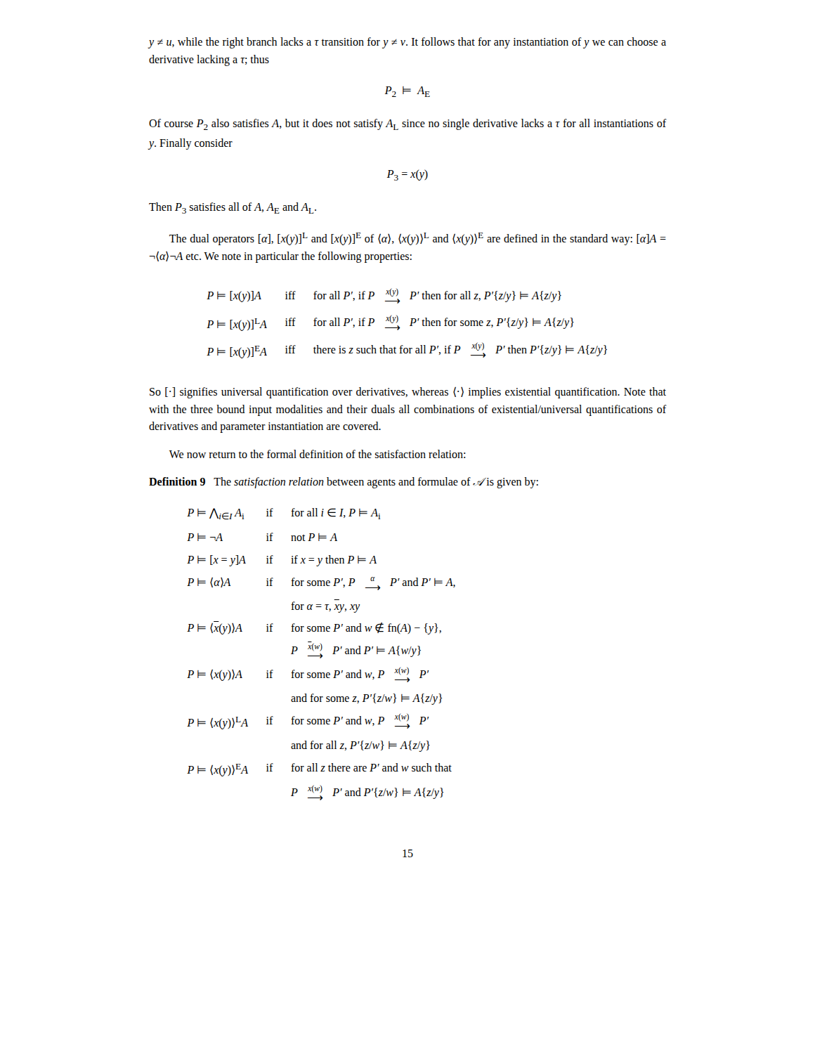y ≠ u, while the right branch lacks a τ transition for y ≠ v. It follows that for any instantiation of y we can choose a derivative lacking a τ; thus
P2 ⊨ AE
Of course P2 also satisfies A, but it does not satisfy AL since no single derivative lacks a τ for all instantiations of y. Finally consider
P3 = x(y)
Then P3 satisfies all of A, AE and AL.
The dual operators [α], [x(y)]L and [x(y)]E of ⟨α⟩, ⟨x(y)⟩L and ⟨x(y)⟩E are defined in the standard way: [α]A = ¬⟨α⟩¬A etc. We note in particular the following properties:
| P ⊨ [ x ( y )] A | iff | for all P′ , if P x ( y ) ⟶ P′ then for all z , P′ { z / y } ⊨ A { z / y } |
| P ⊨ [ x ( y )] L A | iff | for all P′ , if P x ( y ) ⟶ P′ then for some z , P′ { z / y } ⊨ A { z / y } |
| P ⊨ [ x ( y )] E A | iff | there is z such that for all P′ , if P x ( y ) ⟶ P′ then P′ { z / y } ⊨ A { z / y } |
So [·] signifies universal quantification over derivatives, whereas ⟨·⟩ implies existential quantification. Note that with the three bound input modalities and their duals all combinations of existential/universal quantifications of derivatives and parameter instantiation are covered.
We now return to the formal definition of the satisfaction relation:
Definition 9 The satisfaction relation between agents and formulae of 𝒜 is given by:
| P ⊨ ⋀ i ∈ I A i | if | for all i ∈ I , P ⊨ A i |
| P ⊨ ¬ A | if | not P ⊨ A |
| P ⊨ [ x = y ] A | if | if x = y then P ⊨ A |
| P ⊨ ⟨ α ⟩ A | if | for some P′ , P α ⟶ P′ and P′ ⊨ A , |
| | | for α = τ , x y , xy |
| P ⊨ ⟨ x ( y )⟩ A | if | for some P′ and w ∉ fn( A ) − { y }, |
| | | P x ( w ) ⟶ P′ and P′ ⊨ A { w / y } |
| P ⊨ ⟨ x ( y )⟩ A | if | for some P′ and w , P x ( w ) ⟶ P′ |
| | | and for some z , P′ { z / w } ⊨ A { z / y } |
| P ⊨ ⟨ x ( y )⟩ L A | if | for some P′ and w , P x ( w ) ⟶ P′ |
| | | and for all z , P′ { z / w } ⊨ A { z / y } |
| P ⊨ ⟨ x ( y )⟩ E A | if | for all z there are P′ and w such that |
| | | P x ( w ) ⟶ P′ and P′ { z / w } ⊨ A { z / y } |
15